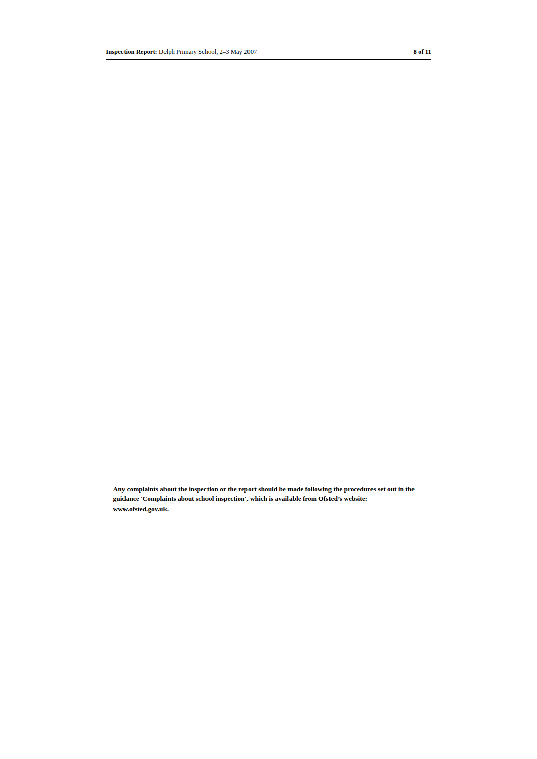Inspection Report: Delph Primary School, 2–3 May 2007
8 of 11
Any complaints about the inspection or the report should be made following the procedures set out in the guidance 'Complaints about school inspection', which is available from Ofsted’s website: www.ofsted.gov.uk.